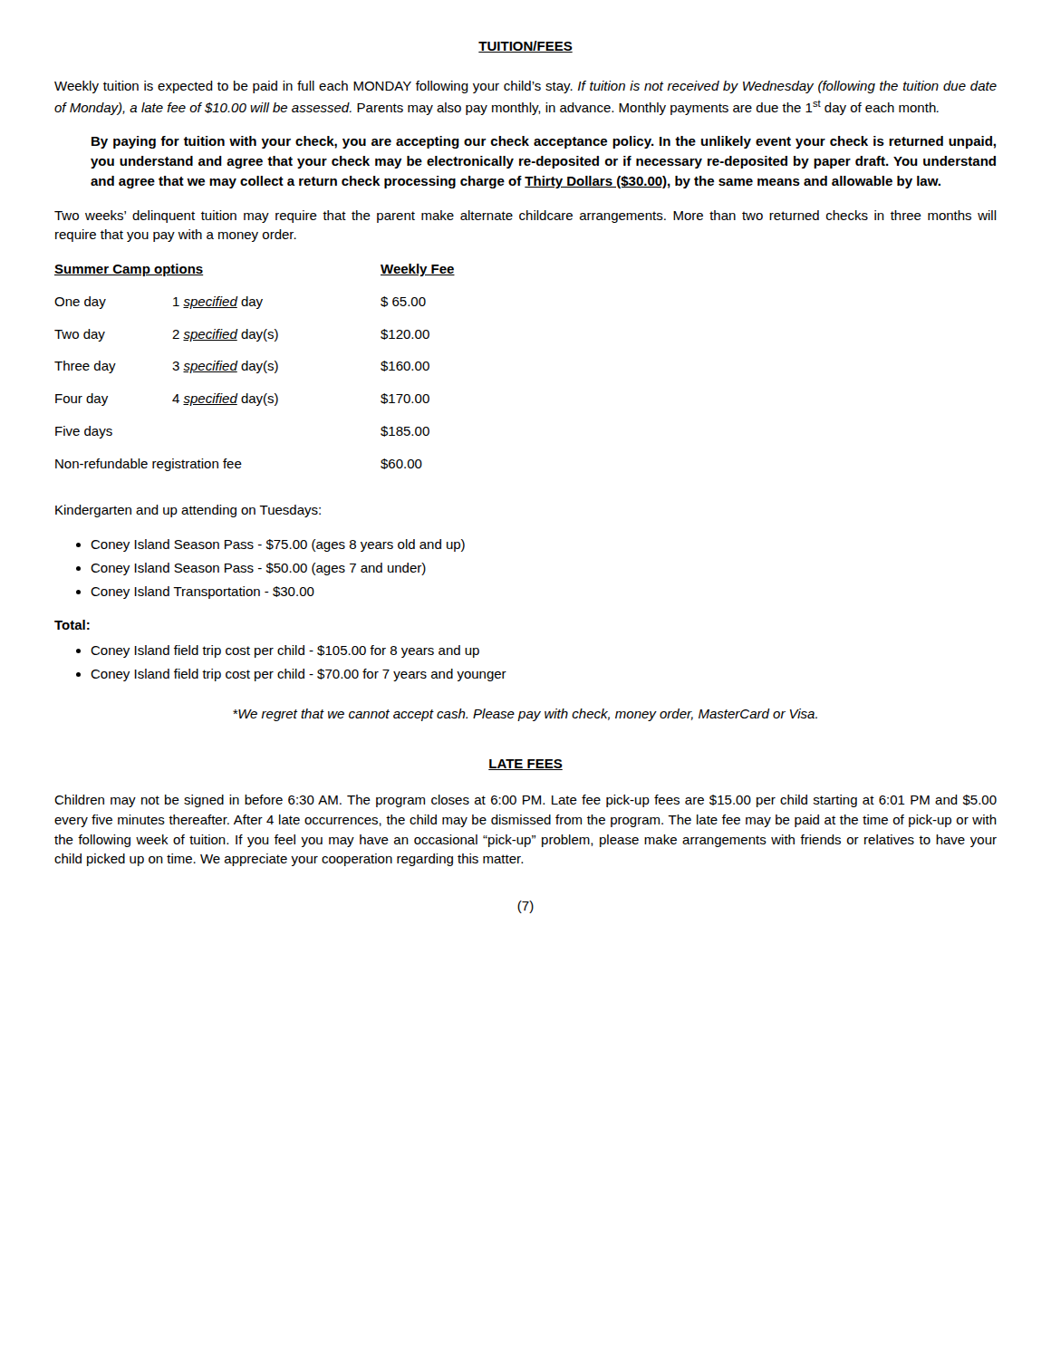TUITION/FEES
Weekly tuition is expected to be paid in full each MONDAY following your child’s stay. If tuition is not received by Wednesday (following the tuition due date of Monday), a late fee of $10.00 will be assessed. Parents may also pay monthly, in advance. Monthly payments are due the 1st day of each month.
By paying for tuition with your check, you are accepting our check acceptance policy. In the unlikely event your check is returned unpaid, you understand and agree that your check may be electronically re-deposited or if necessary re-deposited by paper draft. You understand and agree that we may collect a return check processing charge of Thirty Dollars ($30.00), by the same means and allowable by law.
Two weeks’ delinquent tuition may require that the parent make alternate childcare arrangements. More than two returned checks in three months will require that you pay with a money order.
| Summer Camp options | Weekly Fee |
| --- | --- |
| One day | 1 specified day | $ 65.00 |
| Two day | 2 specified day(s) | $120.00 |
| Three day | 3 specified day(s) | $160.00 |
| Four day | 4 specified day(s) | $170.00 |
| Five days | | $185.00 |
| Non-refundable registration fee | $60.00 |
Kindergarten and up attending on Tuesdays:
Coney Island Season Pass - $75.00 (ages 8 years old and up)
Coney Island Season Pass - $50.00 (ages 7 and under)
Coney Island Transportation - $30.00
Total:
Coney Island field trip cost per child - $105.00 for 8 years and up
Coney Island field trip cost per child - $70.00 for 7 years and younger
*We regret that we cannot accept cash. Please pay with check, money order, MasterCard or Visa.
LATE FEES
Children may not be signed in before 6:30 AM. The program closes at 6:00 PM. Late fee pick-up fees are $15.00 per child starting at 6:01 PM and $5.00 every five minutes thereafter. After 4 late occurrences, the child may be dismissed from the program. The late fee may be paid at the time of pick-up or with the following week of tuition. If you feel you may have an occasional “pick-up” problem, please make arrangements with friends or relatives to have your child picked up on time. We appreciate your cooperation regarding this matter.
(7)